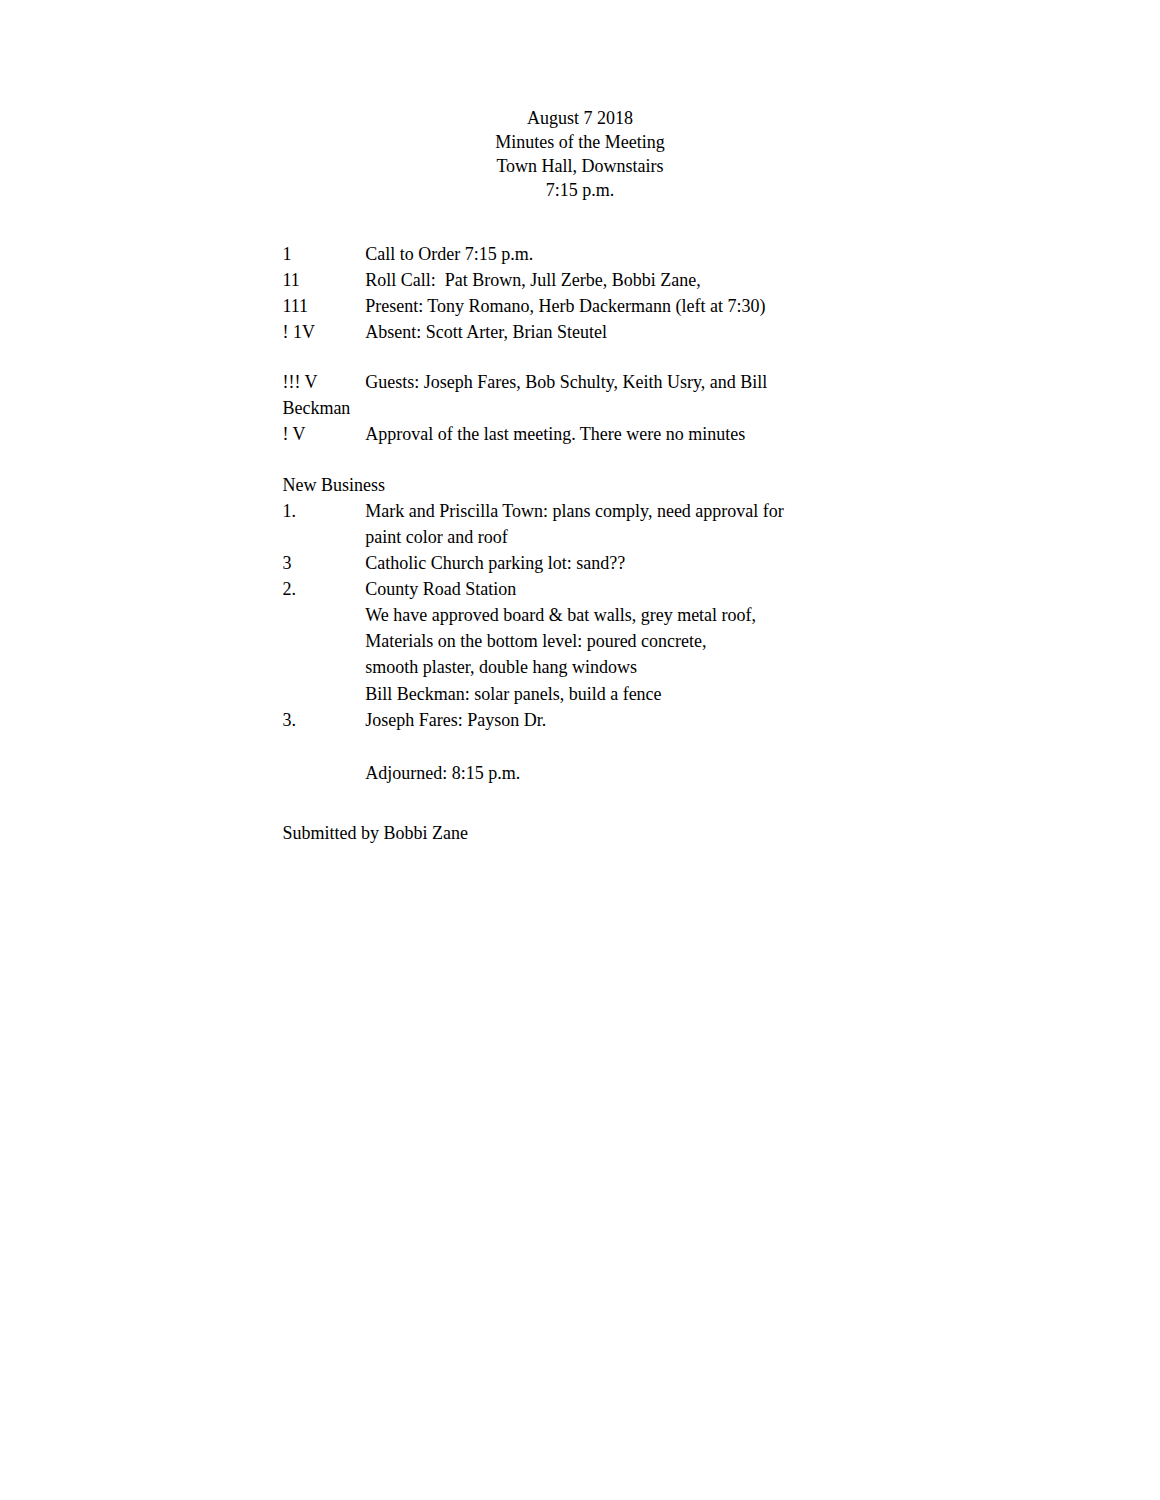August 7 2018
Minutes of the Meeting
Town Hall, Downstairs
7:15 p.m.
1 Call to Order 7:15 p.m.
11 Roll Call: Pat Brown, Jull Zerbe, Bobbi Zane,
111 Present: Tony Romano, Herb Dackermann (left at 7:30)
! 1V Absent: Scott Arter, Brian Steutel
!!! V Guests: Joseph Fares, Bob Schulty, Keith Usry, and Bill
Beckman
! V Approval of the last meeting. There were no minutes
New Business
1. Mark and Priscilla Town: plans comply, need approval for
paint color and roof
3 Catholic Church parking lot: sand??
2. County Road Station
We have approved board & bat walls, grey metal roof,
Materials on the bottom level: poured concrete,
smooth plaster, double hang windows
Bill Beckman: solar panels, build a fence
3. Joseph Fares: Payson Dr.
Adjourned: 8:15 p.m.
Submitted by Bobbi Zane